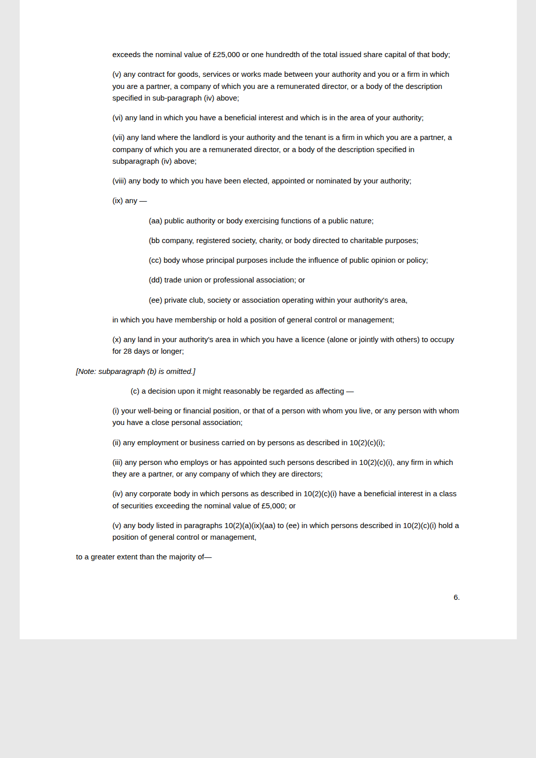exceeds the nominal value of £25,000 or one hundredth of the total issued share capital of that body;
(v) any contract for goods, services or works made between your authority and you or a firm in which you are a partner, a company of which you are a remunerated director, or a body of the description specified in sub-paragraph (iv) above;
(vi) any land in which you have a beneficial interest and which is in the area of your authority;
(vii) any land where the landlord is your authority and the tenant is a firm in which you are a partner, a company of which you are a remunerated director, or a body of the description specified in subparagraph (iv) above;
(viii) any body to which you have been elected, appointed or nominated by your authority;
(ix) any —
(aa) public authority or body exercising functions of a public nature;
(bb company, registered society, charity, or body directed to charitable purposes;
(cc) body whose principal purposes include the influence of public opinion or policy;
(dd) trade union or professional association; or
(ee) private club, society or association operating within your authority's area,
in which you have membership or hold a position of general control or management;
(x) any land in your authority's area in which you have a licence (alone or jointly with others) to occupy for 28 days or longer;
[Note: subparagraph (b) is omitted.]
(c) a decision upon it might reasonably be regarded as affecting —
(i) your well-being or financial position, or that of a person with whom you live, or any person with whom you have a close personal association;
(ii) any employment or business carried on by persons as described in 10(2)(c)(i);
(iii) any person who employs or has appointed such persons described in 10(2)(c)(i), any firm in which they are a partner, or any company of which they are directors;
(iv) any corporate body in which persons as described in 10(2)(c)(i) have a beneficial interest in a class of securities exceeding the nominal value of £5,000; or
(v) any body listed in paragraphs 10(2)(a)(ix)(aa) to (ee) in which persons described in 10(2)(c)(i) hold a position of general control or management,
to a greater extent than the majority of—
6.